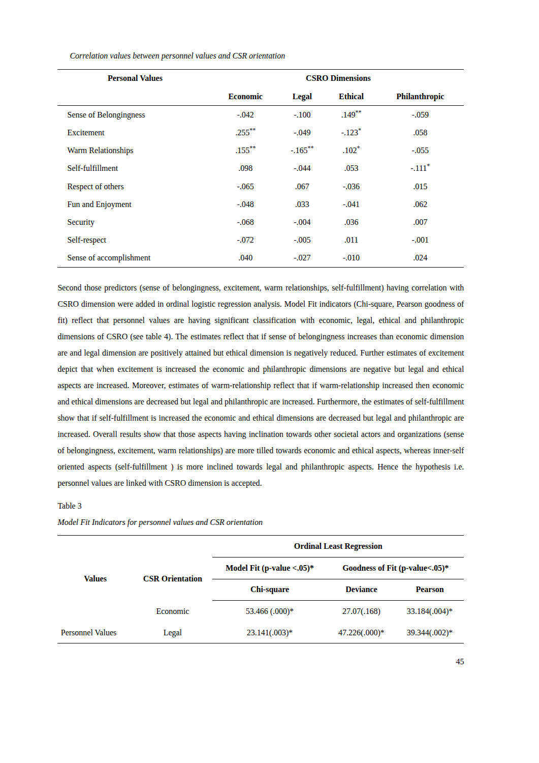Correlation values between personnel values and CSR orientation
| Personal Values | CSRO Dimensions |
| --- | --- |
| | Economic | Legal | Ethical | Philanthropic |
| Sense of Belongingness | -.042 | -.100 | .149 ** | -.059 |
| Excitement | .255 ** | -.049 | -.123 * | .058 |
| Warm Relationships | .155 ** | -.165 ** | .102 * | -.055 |
| Self-fulfillment | .098 | -.044 | .053 | -.111 * |
| Respect of others | -.065 | .067 | -.036 | .015 |
| Fun and Enjoyment | -.048 | .033 | -.041 | .062 |
| Security | -.068 | -.004 | .036 | .007 |
| Self-respect | -.072 | -.005 | .011 | -.001 |
| Sense of accomplishment | .040 | -.027 | -.010 | .024 |
Second those predictors (sense of belongingness, excitement, warm relationships, self-fulfillment) having correlation with CSRO dimension were added in ordinal logistic regression analysis. Model Fit indicators (Chi-square, Pearson goodness of fit) reflect that personnel values are having significant classification with economic, legal, ethical and philanthropic dimensions of CSRO (see table 4). The estimates reflect that if sense of belongingness increases than economic dimension are and legal dimension are positively attained but ethical dimension is negatively reduced. Further estimates of excitement depict that when excitement is increased the economic and philanthropic dimensions are negative but legal and ethical aspects are increased. Moreover, estimates of warm-relationship reflect that if warm-relationship increased then economic and ethical dimensions are decreased but legal and philanthropic are increased. Furthermore, the estimates of self-fulfillment show that if self-fulfillment is increased the economic and ethical dimensions are decreased but legal and philanthropic are increased. Overall results show that those aspects having inclination towards other societal actors and organizations (sense of belongingness, excitement, warm relationships) are more tilled towards economic and ethical aspects, whereas inner-self oriented aspects (self-fulfillment ) is more inclined towards legal and philanthropic aspects. Hence the hypothesis i.e. personnel values are linked with CSRO dimension is accepted.
Table 3
Model Fit Indicators for personnel values and CSR orientation
| | | Ordinal Least Regression |
| --- | --- | --- |
| Values | CSR Orientation | Model Fit (p-value <.05)* | Goodness of Fit (p-value<.05)* |
| Chi-square | Deviance | Pearson |
| | Economic | 53.466 (.000)* | 27.07(.168) | 33.184(.004)* |
| Personnel Values | Legal | 23.141(.003)* | 47.226(.000)* | 39.344(.002)* |
45